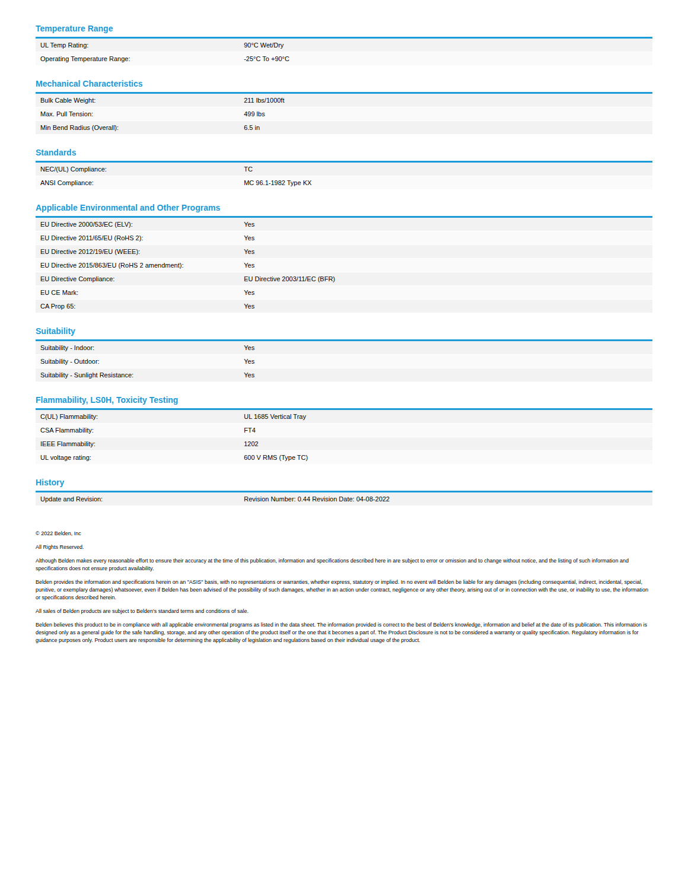Temperature Range
| UL Temp Rating: | 90°C Wet/Dry |
| Operating Temperature Range: | -25°C To +90°C |
Mechanical Characteristics
| Bulk Cable Weight: | 211 lbs/1000ft |
| Max. Pull Tension: | 499 lbs |
| Min Bend Radius (Overall): | 6.5 in |
Standards
| NEC/(UL) Compliance: | TC |
| ANSI Compliance: | MC 96.1-1982 Type KX |
Applicable Environmental and Other Programs
| EU Directive 2000/53/EC (ELV): | Yes |
| EU Directive 2011/65/EU (RoHS 2): | Yes |
| EU Directive 2012/19/EU (WEEE): | Yes |
| EU Directive 2015/863/EU (RoHS 2 amendment): | Yes |
| EU Directive Compliance: | EU Directive 2003/11/EC (BFR) |
| EU CE Mark: | Yes |
| CA Prop 65: | Yes |
Suitability
| Suitability - Indoor: | Yes |
| Suitability - Outdoor: | Yes |
| Suitability - Sunlight Resistance: | Yes |
Flammability, LS0H, Toxicity Testing
| C(UL) Flammability: | UL 1685 Vertical Tray |
| CSA Flammability: | FT4 |
| IEEE Flammability: | 1202 |
| UL voltage rating: | 600 V RMS (Type TC) |
History
| Update and Revision: | Revision Number: 0.44 Revision Date: 04-08-2022 |
© 2022 Belden, Inc
All Rights Reserved.
Although Belden makes every reasonable effort to ensure their accuracy at the time of this publication, information and specifications described here in are subject to error or omission and to change without notice, and the listing of such information and specifications does not ensure product availability.
Belden provides the information and specifications herein on an "ASIS" basis, with no representations or warranties, whether express, statutory or implied. In no event will Belden be liable for any damages (including consequential, indirect, incidental, special, punitive, or exemplary damages) whatsoever, even if Belden has been advised of the possibility of such damages, whether in an action under contract, negligence or any other theory, arising out of or in connection with the use, or inability to use, the information or specifications described herein.
All sales of Belden products are subject to Belden's standard terms and conditions of sale.
Belden believes this product to be in compliance with all applicable environmental programs as listed in the data sheet. The information provided is correct to the best of Belden's knowledge, information and belief at the date of its publication. This information is designed only as a general guide for the safe handling, storage, and any other operation of the product itself or the one that it becomes a part of. The Product Disclosure is not to be considered a warranty or quality specification. Regulatory information is for guidance purposes only. Product users are responsible for determining the applicability of legislation and regulations based on their individual usage of the product.